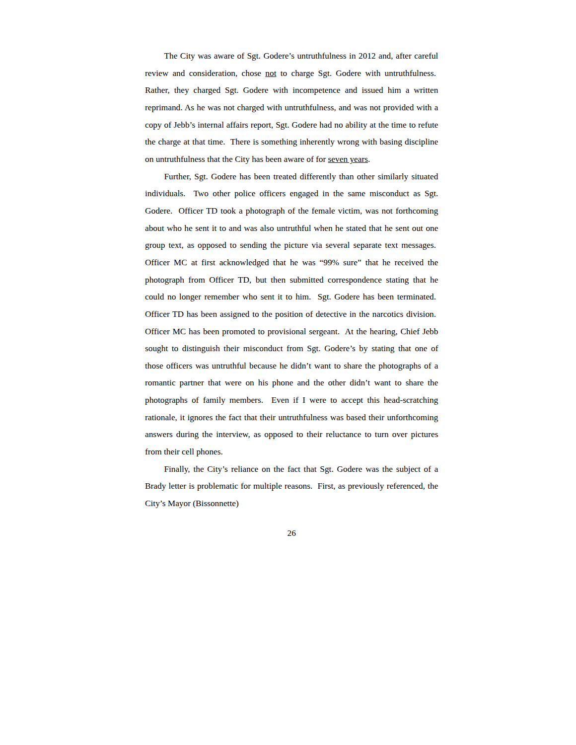The City was aware of Sgt. Godere’s untruthfulness in 2012 and, after careful review and consideration, chose not to charge Sgt. Godere with untruthfulness. Rather, they charged Sgt. Godere with incompetence and issued him a written reprimand. As he was not charged with untruthfulness, and was not provided with a copy of Jebb’s internal affairs report, Sgt. Godere had no ability at the time to refute the charge at that time. There is something inherently wrong with basing discipline on untruthfulness that the City has been aware of for seven years.
Further, Sgt. Godere has been treated differently than other similarly situated individuals. Two other police officers engaged in the same misconduct as Sgt. Godere. Officer TD took a photograph of the female victim, was not forthcoming about who he sent it to and was also untruthful when he stated that he sent out one group text, as opposed to sending the picture via several separate text messages. Officer MC at first acknowledged that he was “99% sure” that he received the photograph from Officer TD, but then submitted correspondence stating that he could no longer remember who sent it to him. Sgt. Godere has been terminated. Officer TD has been assigned to the position of detective in the narcotics division. Officer MC has been promoted to provisional sergeant. At the hearing, Chief Jebb sought to distinguish their misconduct from Sgt. Godere’s by stating that one of those officers was untruthful because he didn’t want to share the photographs of a romantic partner that were on his phone and the other didn’t want to share the photographs of family members. Even if I were to accept this head-scratching rationale, it ignores the fact that their untruthfulness was based their unforthcoming answers during the interview, as opposed to their reluctance to turn over pictures from their cell phones.
Finally, the City’s reliance on the fact that Sgt. Godere was the subject of a Brady letter is problematic for multiple reasons. First, as previously referenced, the City’s Mayor (Bissonnette)
26